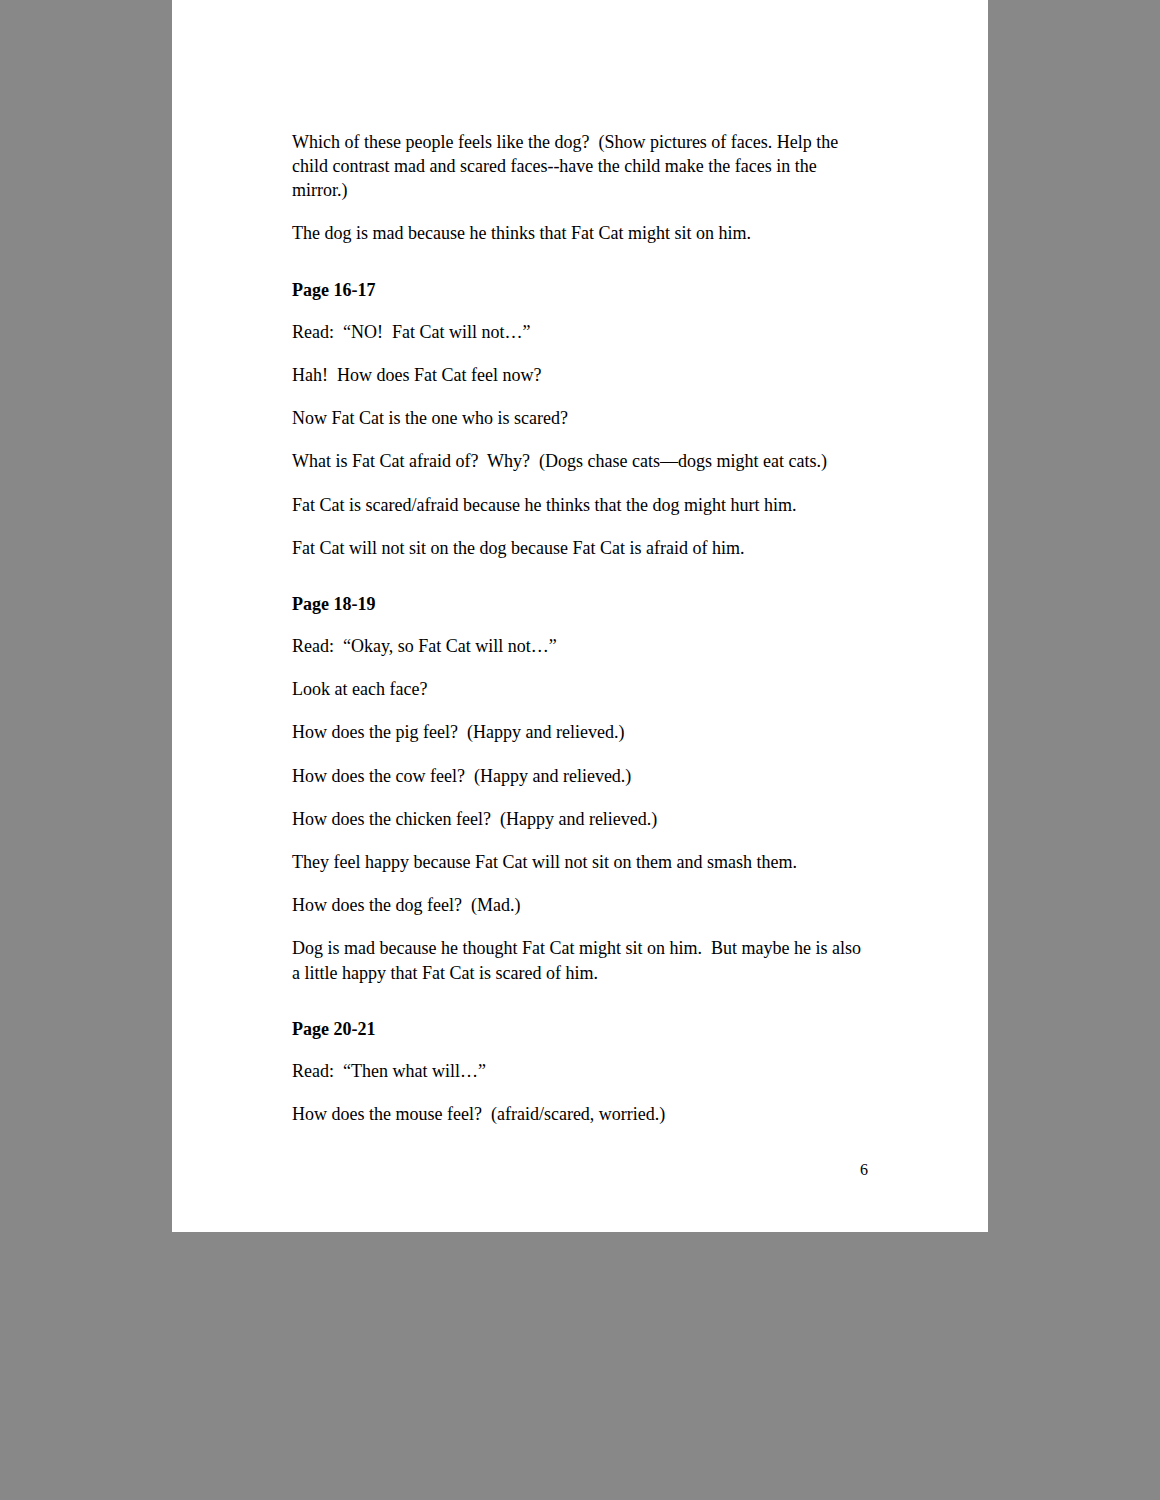Which of these people feels like the dog? (Show pictures of faces. Help the child contrast mad and scared faces--have the child make the faces in the mirror.)
The dog is mad because he thinks that Fat Cat might sit on him.
Page 16-17
Read: “NO! Fat Cat will not…”
Hah! How does Fat Cat feel now?
Now Fat Cat is the one who is scared?
What is Fat Cat afraid of? Why? (Dogs chase cats—dogs might eat cats.)
Fat Cat is scared/afraid because he thinks that the dog might hurt him.
Fat Cat will not sit on the dog because Fat Cat is afraid of him.
Page 18-19
Read: “Okay, so Fat Cat will not…”
Look at each face?
How does the pig feel? (Happy and relieved.)
How does the cow feel? (Happy and relieved.)
How does the chicken feel? (Happy and relieved.)
They feel happy because Fat Cat will not sit on them and smash them.
How does the dog feel? (Mad.)
Dog is mad because he thought Fat Cat might sit on him. But maybe he is also a little happy that Fat Cat is scared of him.
Page 20-21
Read: “Then what will…”
How does the mouse feel? (afraid/scared, worried.)
6